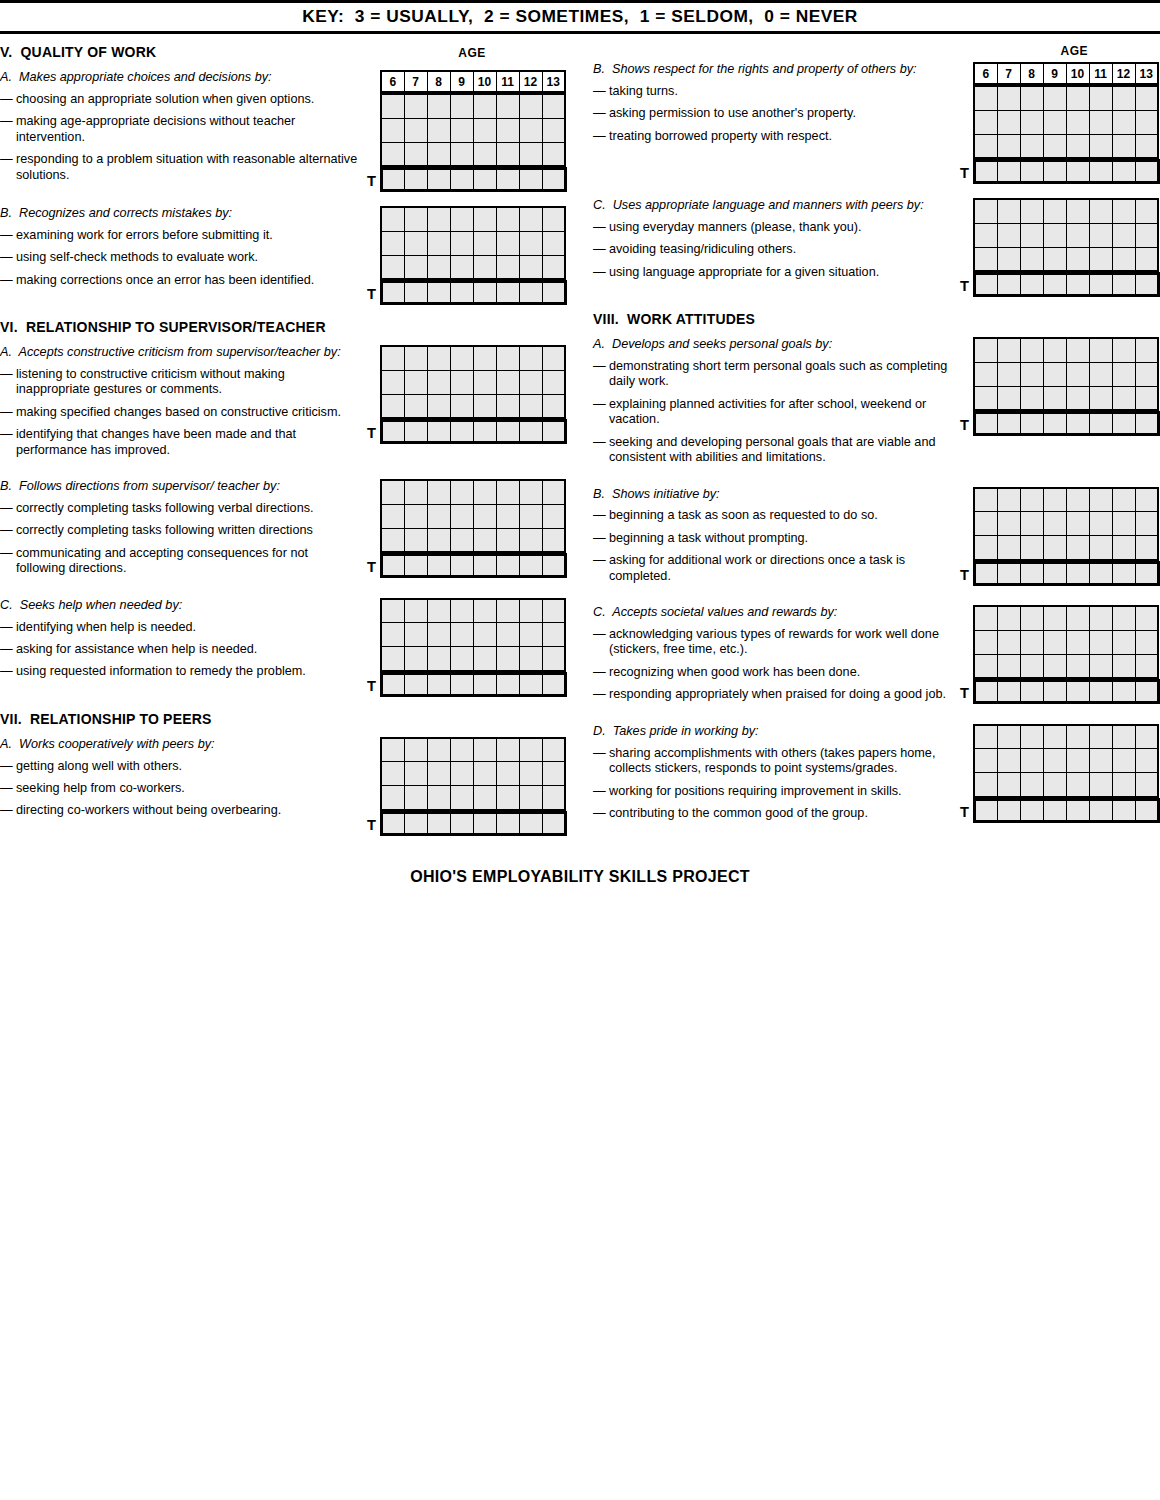KEY: 3 = USUALLY, 2 = SOMETIMES, 1 = SELDOM, 0 = NEVER
V. QUALITY OF WORK
AGE
A. Makes appropriate choices and decisions by:
choosing an appropriate solution when given options.
making age-appropriate decisions without teacher intervention.
responding to a problem situation with reasonable alternative solutions.
T
| 6 | 7 | 8 | 9 | 10 | 11 | 12 | 13 |
| --- | --- | --- | --- | --- | --- | --- | --- |
B. Recognizes and corrects mistakes by:
examining work for errors before submitting it.
using self-check methods to evaluate work.
making corrections once an error has been identified.
T
VI. RELATIONSHIP TO SUPERVISOR/TEACHER
A. Accepts constructive criticism from supervisor/teacher by:
listening to constructive criticism without making inappropriate gestures or comments.
making specified changes based on constructive criticism.
identifying that changes have been made and that performance has improved.
T
B. Follows directions from supervisor/ teacher by:
correctly completing tasks following verbal directions.
correctly completing tasks following written directions
communicating and accepting consequences for not following directions.
T
C. Seeks help when needed by:
identifying when help is needed.
asking for assistance when help is needed.
using requested information to remedy the problem.
T
VII. RELATIONSHIP TO PEERS
A. Works cooperatively with peers by:
getting along well with others.
seeking help from co-workers.
directing co-workers without being overbearing.
T
AGE
B. Shows respect for the rights and property of others by:
taking turns.
asking permission to use another's property.
treating borrowed property with respect.
T
| 6 | 7 | 8 | 9 | 10 | 11 | 12 | 13 |
| --- | --- | --- | --- | --- | --- | --- | --- |
C. Uses appropriate language and manners with peers by:
using everyday manners (please, thank you).
avoiding teasing/ridiculing others.
using language appropriate for a given situation.
T
VIII. WORK ATTITUDES
A. Develops and seeks personal goals by:
demonstrating short term personal goals such as completing daily work.
explaining planned activities for after school, weekend or vacation.
seeking and developing personal goals that are viable and consistent with abilities and limitations.
T
B. Shows initiative by:
beginning a task as soon as requested to do so.
beginning a task without prompting.
asking for additional work or directions once a task is completed.
T
C. Accepts societal values and rewards by:
acknowledging various types of rewards for work well done (stickers, free time, etc.).
recognizing when good work has been done.
responding appropriately when praised for doing a good job.
T
D. Takes pride in working by:
sharing accomplishments with others (takes papers home, collects stickers, responds to point systems/grades.
working for positions requiring improvement in skills.
contributing to the common good of the group.
T
OHIO'S EMPLOYABILITY SKILLS PROJECT